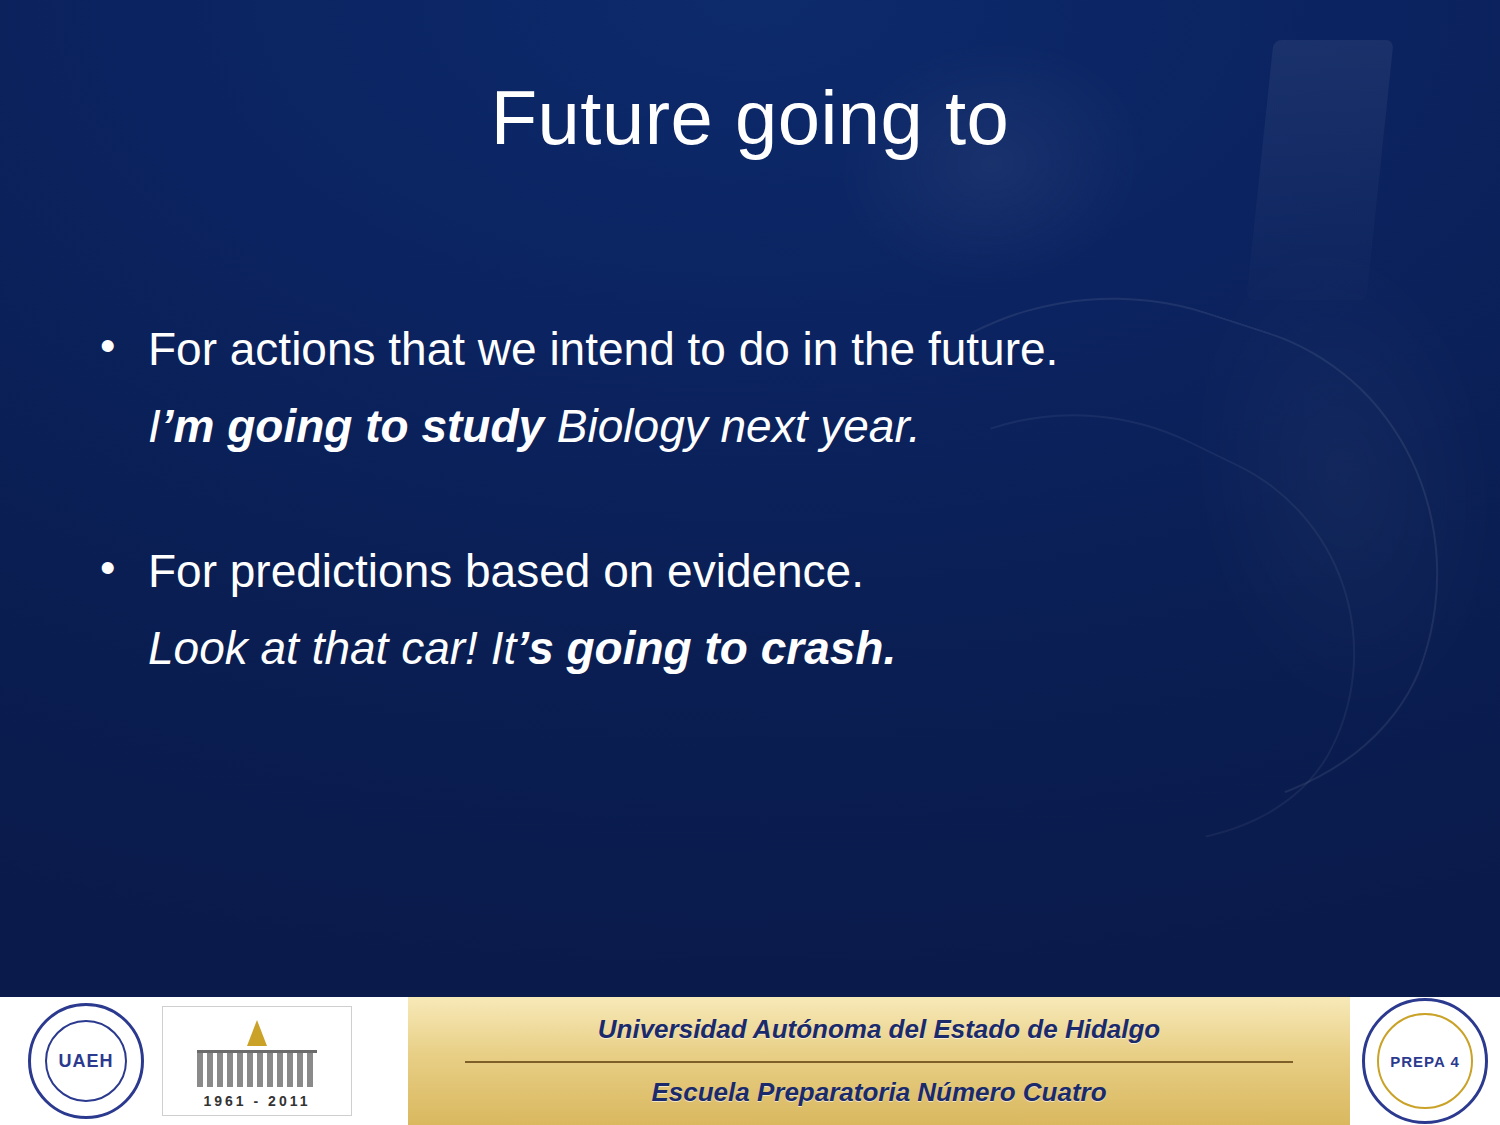Future going to
For actions that we intend to do in the future. I’m going to study Biology next year.
For predictions based on evidence. Look at that car! It’s going to crash.
1961 - 2011
Universidad Autónoma del Estado de Hidalgo Escuela Preparatoria Número Cuatro